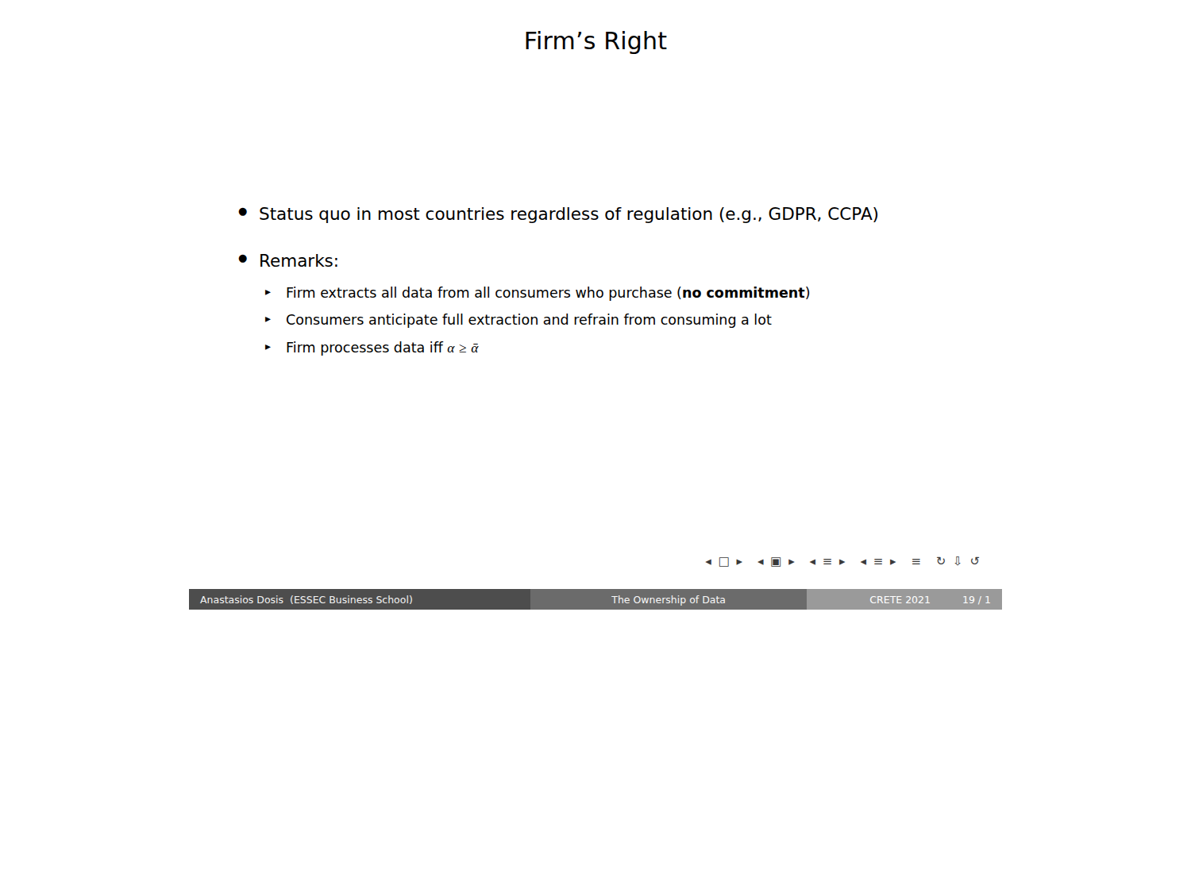Firm’s Right
Status quo in most countries regardless of regulation (e.g., GDPR, CCPA)
Remarks:
Firm extracts all data from all consumers who purchase (no commitment)
Consumers anticipate full extraction and refrain from consuming a lot
Firm processes data iff α ≥ ᾱ
◂ □ ▸ ◂ ▣ ▸ ◂ ≡ ▸ ◂ ≡ ▸ ≡ ↻ ⇩ ↺
Anastasios Dosis (ESSEC Business School)
The Ownership of Data
CRETE 202119 / 1